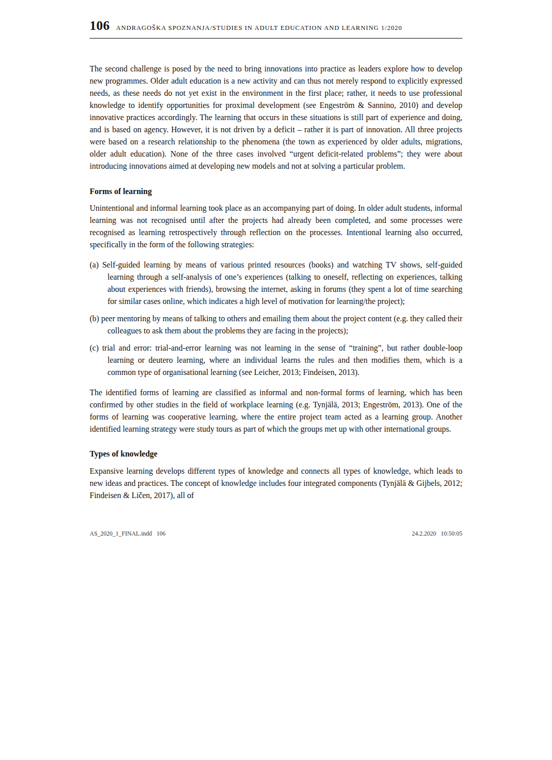106 Andragoška spoznanja/Studies in Adult Education and Learning 1/2020
The second challenge is posed by the need to bring innovations into practice as leaders explore how to develop new programmes. Older adult education is a new activity and can thus not merely respond to explicitly expressed needs, as these needs do not yet exist in the environment in the first place; rather, it needs to use professional knowledge to identify opportunities for proximal development (see Engeström & Sannino, 2010) and develop innovative practices accordingly. The learning that occurs in these situations is still part of experience and doing, and is based on agency. However, it is not driven by a deficit – rather it is part of innovation. All three projects were based on a research relationship to the phenomena (the town as experienced by older adults, migrations, older adult education). None of the three cases involved “urgent deficit-related problems”; they were about introducing innovations aimed at developing new models and not at solving a particular problem.
Forms of learning
Unintentional and informal learning took place as an accompanying part of doing. In older adult students, informal learning was not recognised until after the projects had already been completed, and some processes were recognised as learning retrospectively through reflection on the processes. Intentional learning also occurred, specifically in the form of the following strategies:
(a) Self-guided learning by means of various printed resources (books) and watching TV shows, self-guided learning through a self-analysis of one’s experiences (talking to oneself, reflecting on experiences, talking about experiences with friends), browsing the internet, asking in forums (they spent a lot of time searching for similar cases online, which indicates a high level of motivation for learning/the project);
(b) peer mentoring by means of talking to others and emailing them about the project content (e.g. they called their colleagues to ask them about the problems they are facing in the projects);
(c) trial and error: trial-and-error learning was not learning in the sense of “training”, but rather double-loop learning or deutero learning, where an individual learns the rules and then modifies them, which is a common type of organisational learning (see Leicher, 2013; Findeisen, 2013).
The identified forms of learning are classified as informal and non-formal forms of learning, which has been confirmed by other studies in the field of workplace learning (e.g. Tynjälä, 2013; Engeström, 2013). One of the forms of learning was cooperative learning, where the entire project team acted as a learning group. Another identified learning strategy were study tours as part of which the groups met up with other international groups.
Types of knowledge
Expansive learning develops different types of knowledge and connects all types of knowledge, which leads to new ideas and practices. The concept of knowledge includes four integrated components (Tynjälä & Gijbels, 2012; Findeisen & Ličen, 2017), all of
AS_2020_1_FINAL.indd 106 24.2.2020 10:50:05